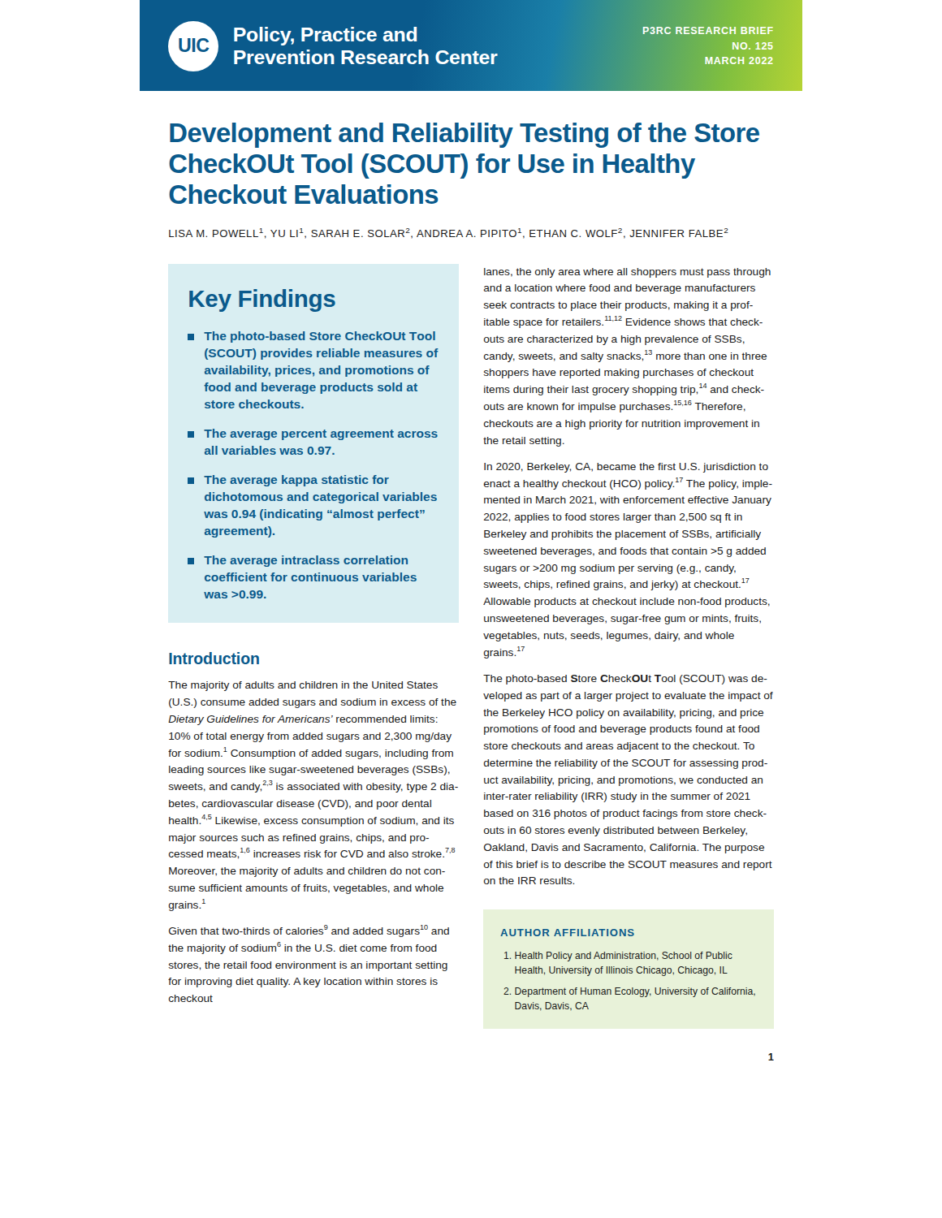UIC
Policy, Practice and
Prevention Research Center
P3RC RESEARCH BRIEF
NO. 125
MARCH 2022
Development and Reliability Testing of the Store CheckOUt Tool (SCOUT) for Use in Healthy Checkout Evaluations
LISA M. POWELL1, YU LI1, SARAH E. SOLAR2, ANDREA A. PIPITO1, ETHAN C. WOLF2, JENNIFER FALBE2
Key Findings
The photo-based Store CheckOUt Tool (SCOUT) provides reliable measures of availability, prices, and promotions of food and beverage products sold at store checkouts.
The average percent agreement across all variables was 0.97.
The average kappa statistic for dichotomous and categorical variables was 0.94 (indicating “almost perfect” agreement).
The average intraclass correlation coefficient for continuous variables was >0.99.
Introduction
The majority of adults and children in the United States (U.S.) consume added sugars and sodium in excess of the Dietary Guidelines for Americans’ recommended limits: 10% of total energy from added sugars and 2,300 mg/day for sodium.1 Consumption of added sugars, including from leading sources like sugar-sweetened beverages (SSBs), sweets, and candy,2,3 is associated with obesity, type 2 diabetes, cardiovascular disease (CVD), and poor dental health.4,5 Likewise, excess consumption of sodium, and its major sources such as refined grains, chips, and processed meats,1,6 increases risk for CVD and also stroke.7,8 Moreover, the majority of adults and children do not consume sufficient amounts of fruits, vegetables, and whole grains.1
Given that two-thirds of calories9 and added sugars10 and the majority of sodium6 in the U.S. diet come from food stores, the retail food environment is an important setting for improving diet quality. A key location within stores is checkout
lanes, the only area where all shoppers must pass through and a location where food and beverage manufacturers seek contracts to place their products, making it a profitable space for retailers.11,12 Evidence shows that checkouts are characterized by a high prevalence of SSBs, candy, sweets, and salty snacks,13 more than one in three shoppers have reported making purchases of checkout items during their last grocery shopping trip,14 and checkouts are known for impulse purchases.15,16 Therefore, checkouts are a high priority for nutrition improvement in the retail setting.
In 2020, Berkeley, CA, became the first U.S. jurisdiction to enact a healthy checkout (HCO) policy.17 The policy, implemented in March 2021, with enforcement effective January 2022, applies to food stores larger than 2,500 sq ft in Berkeley and prohibits the placement of SSBs, artificially sweetened beverages, and foods that contain >5 g added sugars or >200 mg sodium per serving (e.g., candy, sweets, chips, refined grains, and jerky) at checkout.17 Allowable products at checkout include non-food products, unsweetened beverages, sugar-free gum or mints, fruits, vegetables, nuts, seeds, legumes, dairy, and whole grains.17
The photo-based Store CheckOUt Tool (SCOUT) was developed as part of a larger project to evaluate the impact of the Berkeley HCO policy on availability, pricing, and price promotions of food and beverage products found at food store checkouts and areas adjacent to the checkout. To determine the reliability of the SCOUT for assessing product availability, pricing, and promotions, we conducted an inter-rater reliability (IRR) study in the summer of 2021 based on 316 photos of product facings from store checkouts in 60 stores evenly distributed between Berkeley, Oakland, Davis and Sacramento, California. The purpose of this brief is to describe the SCOUT measures and report on the IRR results.
AUTHOR AFFILIATIONS
Health Policy and Administration, School of Public Health, University of Illinois Chicago, Chicago, IL
Department of Human Ecology, University of California, Davis, Davis, CA
1